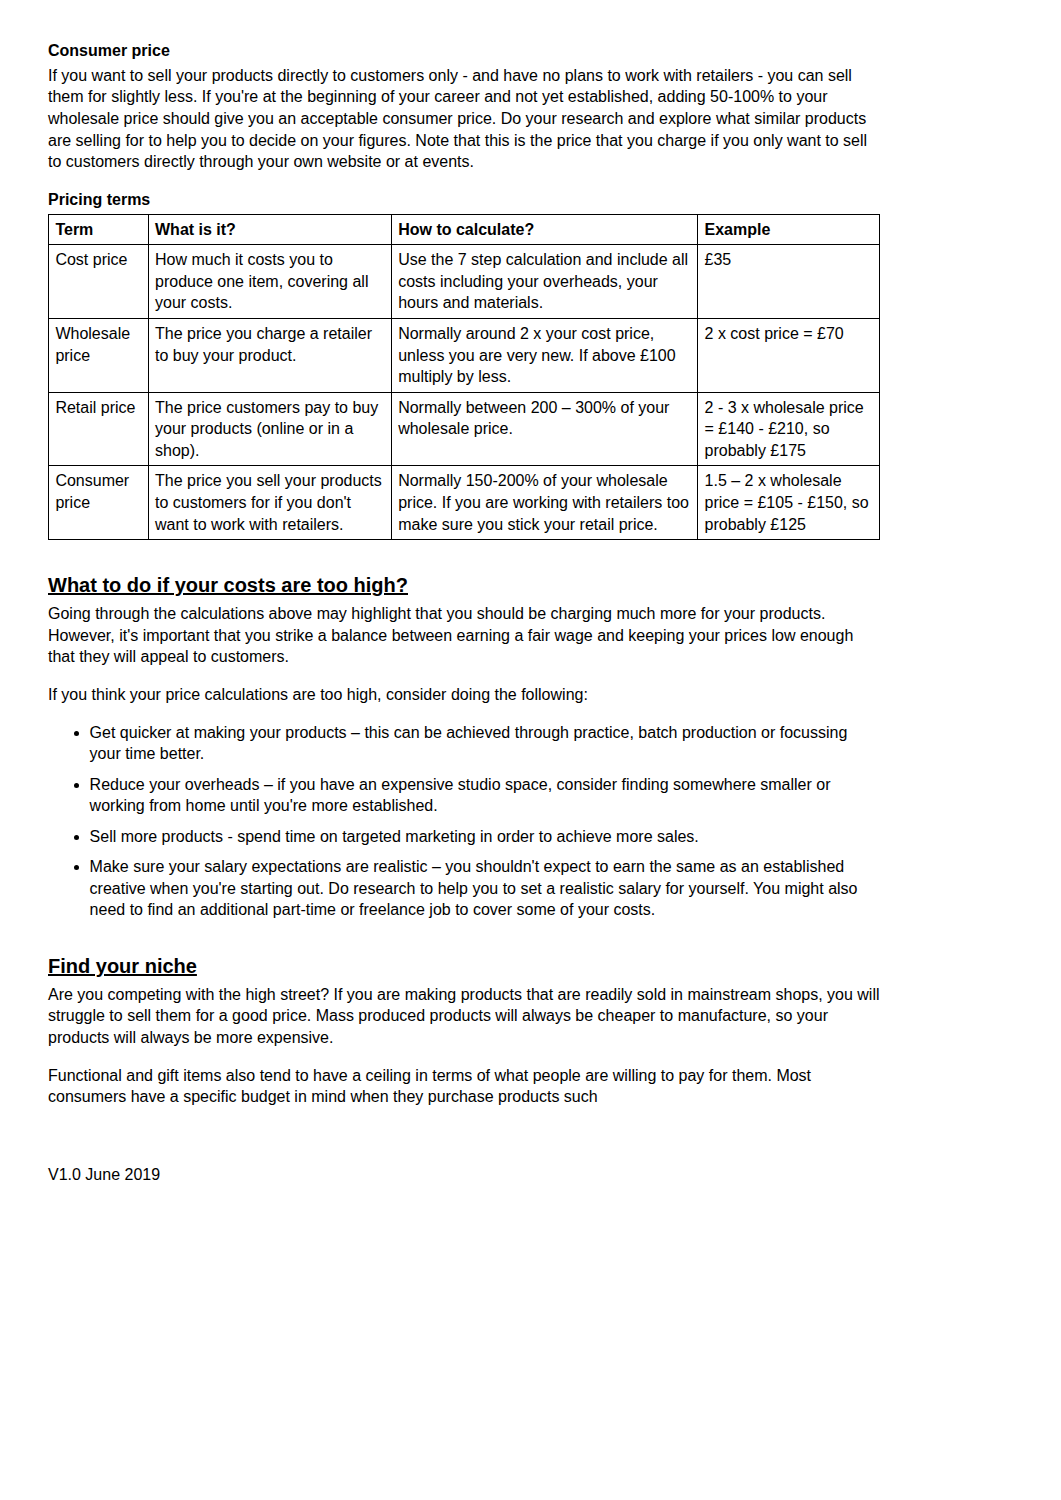Consumer price
If you want to sell your products directly to customers only - and have no plans to work with retailers - you can sell them for slightly less. If you're at the beginning of your career and not yet established, adding 50-100% to your wholesale price should give you an acceptable consumer price. Do your research and explore what similar products are selling for to help you to decide on your figures. Note that this is the price that you charge if you only want to sell to customers directly through your own website or at events.
Pricing terms
| Term | What is it? | How to calculate? | Example |
| --- | --- | --- | --- |
| Cost price | How much it costs you to produce one item, covering all your costs. | Use the 7 step calculation and include all costs including your overheads, your hours and materials. | £35 |
| Wholesale price | The price you charge a retailer to buy your product. | Normally around 2 x your cost price, unless you are very new. If above £100 multiply by less. | 2 x cost price = £70 |
| Retail price | The price customers pay to buy your products (online or in a shop). | Normally between 200 – 300% of your wholesale price. | 2 - 3 x wholesale price = £140 - £210, so probably £175 |
| Consumer price | The price you sell your products to customers for if you don't want to work with retailers. | Normally 150-200% of your wholesale price. If you are working with retailers too make sure you stick your retail price. | 1.5 – 2 x wholesale price = £105 - £150, so probably £125 |
What to do if your costs are too high?
Going through the calculations above may highlight that you should be charging much more for your products. However, it's important that you strike a balance between earning a fair wage and keeping your prices low enough that they will appeal to customers.
If you think your price calculations are too high, consider doing the following:
Get quicker at making your products – this can be achieved through practice, batch production or focussing your time better.
Reduce your overheads – if you have an expensive studio space, consider finding somewhere smaller or working from home until you're more established.
Sell more products - spend time on targeted marketing in order to achieve more sales.
Make sure your salary expectations are realistic – you shouldn't expect to earn the same as an established creative when you're starting out. Do research to help you to set a realistic salary for yourself. You might also need to find an additional part-time or freelance job to cover some of your costs.
Find your niche
Are you competing with the high street? If you are making products that are readily sold in mainstream shops, you will struggle to sell them for a good price. Mass produced products will always be cheaper to manufacture, so your products will always be more expensive.
Functional and gift items also tend to have a ceiling in terms of what people are willing to pay for them. Most consumers have a specific budget in mind when they purchase products such
V1.0 June 2019